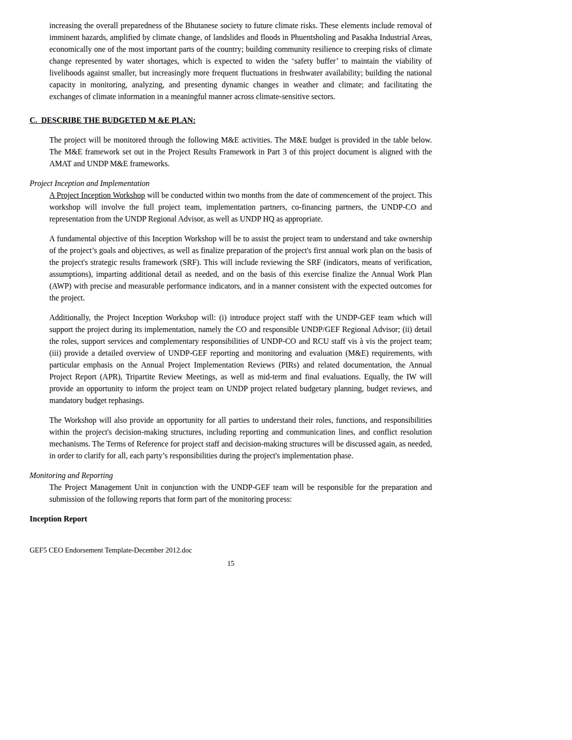increasing the overall preparedness of the Bhutanese society to future climate risks. These elements include removal of imminent hazards, amplified by climate change, of landslides and floods in Phuentsholing and Pasakha Industrial Areas, economically one of the most important parts of the country; building community resilience to creeping risks of climate change represented by water shortages, which is expected to widen the ‘safety buffer’ to maintain the viability of livelihoods against smaller, but increasingly more frequent fluctuations in freshwater availability; building the national capacity in monitoring, analyzing, and presenting dynamic changes in weather and climate; and facilitating the exchanges of climate information in a meaningful manner across climate-sensitive sectors.
C. Describe the budgeted M &E plan:
The project will be monitored through the following M&E activities. The M&E budget is provided in the table below. The M&E framework set out in the Project Results Framework in Part 3 of this project document is aligned with the AMAT and UNDP M&E frameworks.
Project Inception and Implementation
A Project Inception Workshop will be conducted within two months from the date of commencement of the project. This workshop will involve the full project team, implementation partners, co-financing partners, the UNDP-CO and representation from the UNDP Regional Advisor, as well as UNDP HQ as appropriate.
A fundamental objective of this Inception Workshop will be to assist the project team to understand and take ownership of the project’s goals and objectives, as well as finalize preparation of the project's first annual work plan on the basis of the project's strategic results framework (SRF). This will include reviewing the SRF (indicators, means of verification, assumptions), imparting additional detail as needed, and on the basis of this exercise finalize the Annual Work Plan (AWP) with precise and measurable performance indicators, and in a manner consistent with the expected outcomes for the project.
Additionally, the Project Inception Workshop will: (i) introduce project staff with the UNDP-GEF team which will support the project during its implementation, namely the CO and responsible UNDP/GEF Regional Advisor; (ii) detail the roles, support services and complementary responsibilities of UNDP-CO and RCU staff vis à vis the project team; (iii) provide a detailed overview of UNDP-GEF reporting and monitoring and evaluation (M&E) requirements, with particular emphasis on the Annual Project Implementation Reviews (PIRs) and related documentation, the Annual Project Report (APR), Tripartite Review Meetings, as well as mid-term and final evaluations. Equally, the IW will provide an opportunity to inform the project team on UNDP project related budgetary planning, budget reviews, and mandatory budget rephasings.
The Workshop will also provide an opportunity for all parties to understand their roles, functions, and responsibilities within the project's decision-making structures, including reporting and communication lines, and conflict resolution mechanisms. The Terms of Reference for project staff and decision-making structures will be discussed again, as needed, in order to clarify for all, each party’s responsibilities during the project's implementation phase.
Monitoring and Reporting
The Project Management Unit in conjunction with the UNDP-GEF team will be responsible for the preparation and submission of the following reports that form part of the monitoring process:
Inception Report
GEF5 CEO Endorsement Template-December 2012.doc
15